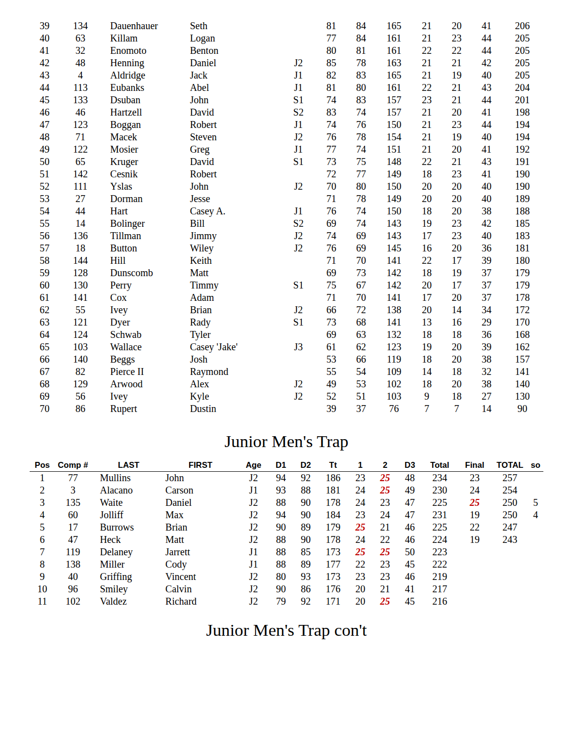| 39 | 134 | Dauenhauer | Seth | | 81 | 84 | 165 | 21 | 20 | 41 | 206 |
| 40 | 63 | Killam | Logan | | 77 | 84 | 161 | 21 | 23 | 44 | 205 |
| 41 | 32 | Enomoto | Benton | | 80 | 81 | 161 | 22 | 22 | 44 | 205 |
| 42 | 48 | Henning | Daniel | J2 | 85 | 78 | 163 | 21 | 21 | 42 | 205 |
| 43 | 4 | Aldridge | Jack | J1 | 82 | 83 | 165 | 21 | 19 | 40 | 205 |
| 44 | 113 | Eubanks | Abel | J1 | 81 | 80 | 161 | 22 | 21 | 43 | 204 |
| 45 | 133 | Dsuban | John | S1 | 74 | 83 | 157 | 23 | 21 | 44 | 201 |
| 46 | 46 | Hartzell | David | S2 | 83 | 74 | 157 | 21 | 20 | 41 | 198 |
| 47 | 123 | Boggan | Robert | J1 | 74 | 76 | 150 | 21 | 23 | 44 | 194 |
| 48 | 71 | Macek | Steven | J2 | 76 | 78 | 154 | 21 | 19 | 40 | 194 |
| 49 | 122 | Mosier | Greg | J1 | 77 | 74 | 151 | 21 | 20 | 41 | 192 |
| 50 | 65 | Kruger | David | S1 | 73 | 75 | 148 | 22 | 21 | 43 | 191 |
| 51 | 142 | Cesnik | Robert | | 72 | 77 | 149 | 18 | 23 | 41 | 190 |
| 52 | 111 | Yslas | John | J2 | 70 | 80 | 150 | 20 | 20 | 40 | 190 |
| 53 | 27 | Dorman | Jesse | | 71 | 78 | 149 | 20 | 20 | 40 | 189 |
| 54 | 44 | Hart | Casey A. | J1 | 76 | 74 | 150 | 18 | 20 | 38 | 188 |
| 55 | 14 | Bolinger | Bill | S2 | 69 | 74 | 143 | 19 | 23 | 42 | 185 |
| 56 | 136 | Tillman | Jimmy | J2 | 74 | 69 | 143 | 17 | 23 | 40 | 183 |
| 57 | 18 | Button | Wiley | J2 | 76 | 69 | 145 | 16 | 20 | 36 | 181 |
| 58 | 144 | Hill | Keith | | 71 | 70 | 141 | 22 | 17 | 39 | 180 |
| 59 | 128 | Dunscomb | Matt | | 69 | 73 | 142 | 18 | 19 | 37 | 179 |
| 60 | 130 | Perry | Timmy | S1 | 75 | 67 | 142 | 20 | 17 | 37 | 179 |
| 61 | 141 | Cox | Adam | | 71 | 70 | 141 | 17 | 20 | 37 | 178 |
| 62 | 55 | Ivey | Brian | J2 | 66 | 72 | 138 | 20 | 14 | 34 | 172 |
| 63 | 121 | Dyer | Rady | S1 | 73 | 68 | 141 | 13 | 16 | 29 | 170 |
| 64 | 124 | Schwab | Tyler | | 69 | 63 | 132 | 18 | 18 | 36 | 168 |
| 65 | 103 | Wallace | Casey 'Jake' | J3 | 61 | 62 | 123 | 19 | 20 | 39 | 162 |
| 66 | 140 | Beggs | Josh | | 53 | 66 | 119 | 18 | 20 | 38 | 157 |
| 67 | 82 | Pierce II | Raymond | | 55 | 54 | 109 | 14 | 18 | 32 | 141 |
| 68 | 129 | Arwood | Alex | J2 | 49 | 53 | 102 | 18 | 20 | 38 | 140 |
| 69 | 56 | Ivey | Kyle | J2 | 52 | 51 | 103 | 9 | 18 | 27 | 130 |
| 70 | 86 | Rupert | Dustin | | 39 | 37 | 76 | 7 | 7 | 14 | 90 |
Junior Men's Trap
| Pos | Comp # | LAST | FIRST | Age | D1 | D2 | Tt | 1 | 2 | D3 | Total | Final | TOTAL | so |
| 1 | 77 | Mullins | John | J2 | 94 | 92 | 186 | 23 | 25 | 48 | 234 | 23 | 257 | |
| 2 | 3 | Alacano | Carson | J1 | 93 | 88 | 181 | 24 | 25 | 49 | 230 | 24 | 254 | |
| 3 | 135 | Waite | Daniel | J2 | 88 | 90 | 178 | 24 | 23 | 47 | 225 | 25 | 250 | 5 |
| 4 | 60 | Jolliff | Max | J2 | 94 | 90 | 184 | 23 | 24 | 47 | 231 | 19 | 250 | 4 |
| 5 | 17 | Burrows | Brian | J2 | 90 | 89 | 179 | 25 | 21 | 46 | 225 | 22 | 247 | |
| 6 | 47 | Heck | Matt | J2 | 88 | 90 | 178 | 24 | 22 | 46 | 224 | 19 | 243 | |
| 7 | 119 | Delaney | Jarrett | J1 | 88 | 85 | 173 | 25 | 25 | 50 | 223 | | | |
| 8 | 138 | Miller | Cody | J1 | 88 | 89 | 177 | 22 | 23 | 45 | 222 | | | |
| 9 | 40 | Griffing | Vincent | J2 | 80 | 93 | 173 | 23 | 23 | 46 | 219 | | | |
| 10 | 96 | Smiley | Calvin | J2 | 90 | 86 | 176 | 20 | 21 | 41 | 217 | | | |
| 11 | 102 | Valdez | Richard | J2 | 79 | 92 | 171 | 20 | 25 | 45 | 216 | | | |
Junior Men's Trap con't